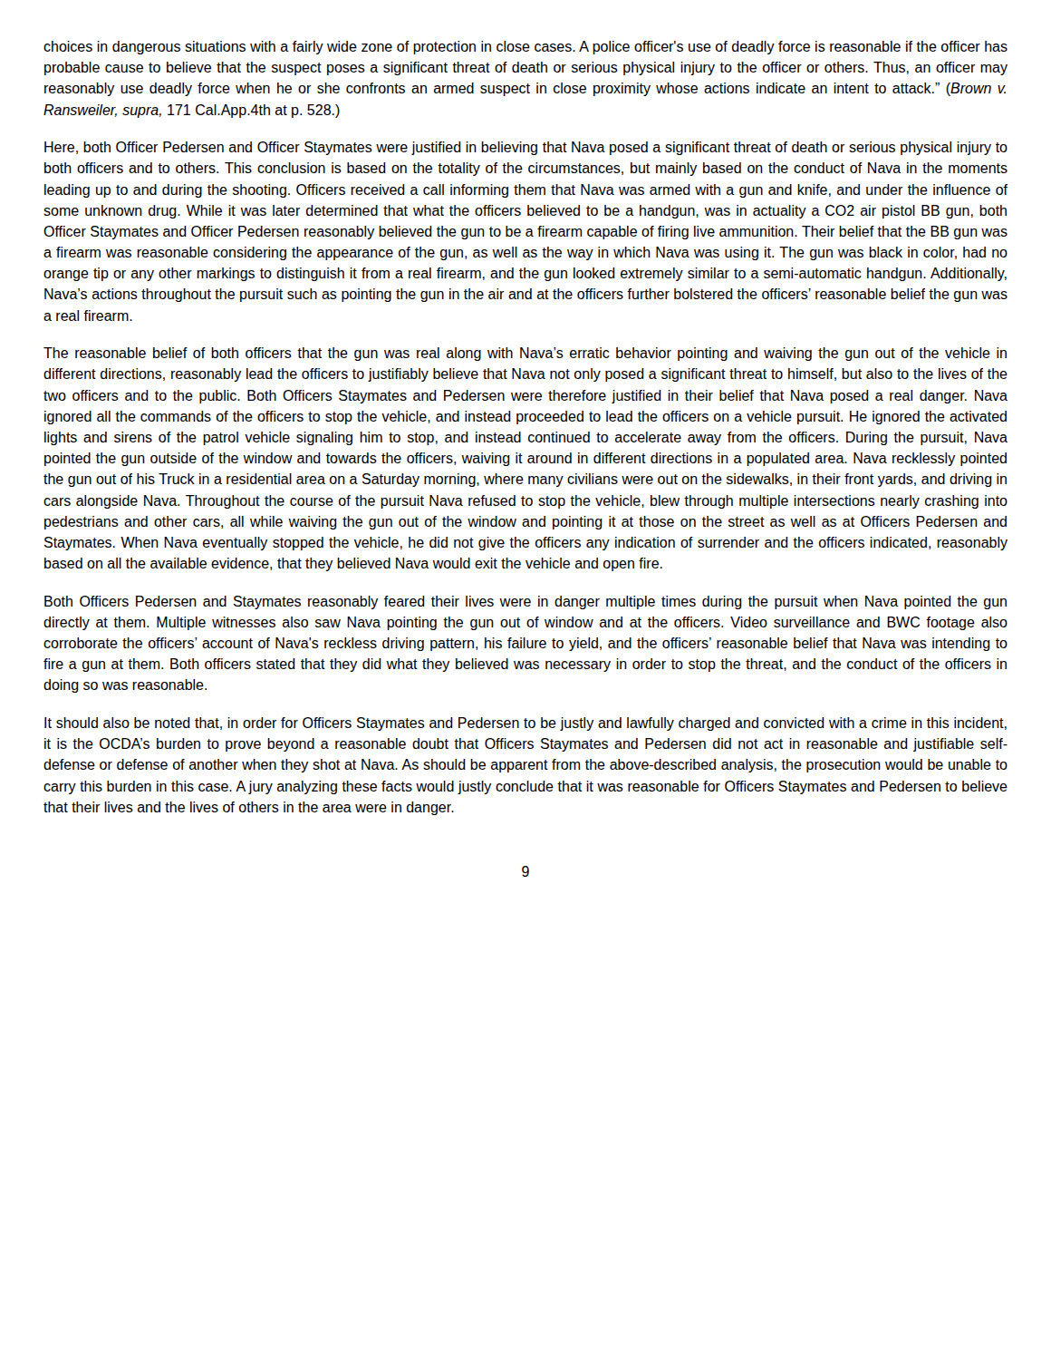choices in dangerous situations with a fairly wide zone of protection in close cases. A police officer's use of deadly force is reasonable if the officer has probable cause to believe that the suspect poses a significant threat of death or serious physical injury to the officer or others. Thus, an officer may reasonably use deadly force when he or she confronts an armed suspect in close proximity whose actions indicate an intent to attack.” (Brown v. Ransweiler, supra, 171 Cal.App.4th at p. 528.)
Here, both Officer Pedersen and Officer Staymates were justified in believing that Nava posed a significant threat of death or serious physical injury to both officers and to others. This conclusion is based on the totality of the circumstances, but mainly based on the conduct of Nava in the moments leading up to and during the shooting. Officers received a call informing them that Nava was armed with a gun and knife, and under the influence of some unknown drug. While it was later determined that what the officers believed to be a handgun, was in actuality a CO2 air pistol BB gun, both Officer Staymates and Officer Pedersen reasonably believed the gun to be a firearm capable of firing live ammunition. Their belief that the BB gun was a firearm was reasonable considering the appearance of the gun, as well as the way in which Nava was using it. The gun was black in color, had no orange tip or any other markings to distinguish it from a real firearm, and the gun looked extremely similar to a semi-automatic handgun. Additionally, Nava’s actions throughout the pursuit such as pointing the gun in the air and at the officers further bolstered the officers’ reasonable belief the gun was a real firearm.
The reasonable belief of both officers that the gun was real along with Nava’s erratic behavior pointing and waiving the gun out of the vehicle in different directions, reasonably lead the officers to justifiably believe that Nava not only posed a significant threat to himself, but also to the lives of the two officers and to the public. Both Officers Staymates and Pedersen were therefore justified in their belief that Nava posed a real danger. Nava ignored all the commands of the officers to stop the vehicle, and instead proceeded to lead the officers on a vehicle pursuit. He ignored the activated lights and sirens of the patrol vehicle signaling him to stop, and instead continued to accelerate away from the officers. During the pursuit, Nava pointed the gun outside of the window and towards the officers, waiving it around in different directions in a populated area. Nava recklessly pointed the gun out of his Truck in a residential area on a Saturday morning, where many civilians were out on the sidewalks, in their front yards, and driving in cars alongside Nava. Throughout the course of the pursuit Nava refused to stop the vehicle, blew through multiple intersections nearly crashing into pedestrians and other cars, all while waiving the gun out of the window and pointing it at those on the street as well as at Officers Pedersen and Staymates. When Nava eventually stopped the vehicle, he did not give the officers any indication of surrender and the officers indicated, reasonably based on all the available evidence, that they believed Nava would exit the vehicle and open fire.
Both Officers Pedersen and Staymates reasonably feared their lives were in danger multiple times during the pursuit when Nava pointed the gun directly at them. Multiple witnesses also saw Nava pointing the gun out of window and at the officers. Video surveillance and BWC footage also corroborate the officers’ account of Nava's reckless driving pattern, his failure to yield, and the officers’ reasonable belief that Nava was intending to fire a gun at them. Both officers stated that they did what they believed was necessary in order to stop the threat, and the conduct of the officers in doing so was reasonable.
It should also be noted that, in order for Officers Staymates and Pedersen to be justly and lawfully charged and convicted with a crime in this incident, it is the OCDA’s burden to prove beyond a reasonable doubt that Officers Staymates and Pedersen did not act in reasonable and justifiable self-defense or defense of another when they shot at Nava. As should be apparent from the above-described analysis, the prosecution would be unable to carry this burden in this case. A jury analyzing these facts would justly conclude that it was reasonable for Officers Staymates and Pedersen to believe that their lives and the lives of others in the area were in danger.
9